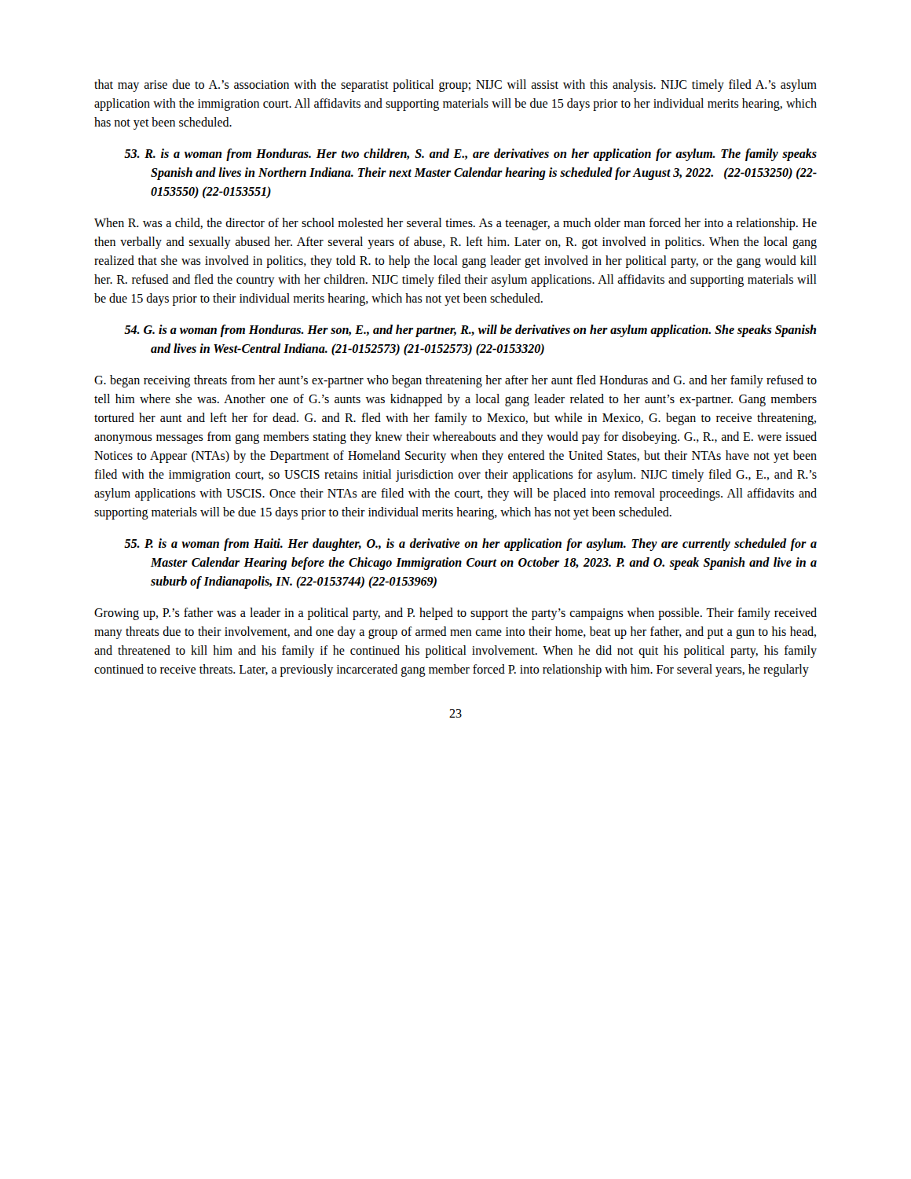that may arise due to A.’s association with the separatist political group; NIJC will assist with this analysis. NIJC timely filed A.’s asylum application with the immigration court. All affidavits and supporting materials will be due 15 days prior to her individual merits hearing, which has not yet been scheduled.
53. R. is a woman from Honduras. Her two children, S. and E., are derivatives on her application for asylum. The family speaks Spanish and lives in Northern Indiana. Their next Master Calendar hearing is scheduled for August 3, 2022. (22-0153250) (22-0153550) (22-0153551)
When R. was a child, the director of her school molested her several times. As a teenager, a much older man forced her into a relationship. He then verbally and sexually abused her. After several years of abuse, R. left him. Later on, R. got involved in politics. When the local gang realized that she was involved in politics, they told R. to help the local gang leader get involved in her political party, or the gang would kill her. R. refused and fled the country with her children. NIJC timely filed their asylum applications. All affidavits and supporting materials will be due 15 days prior to their individual merits hearing, which has not yet been scheduled.
54. G. is a woman from Honduras. Her son, E., and her partner, R., will be derivatives on her asylum application. She speaks Spanish and lives in West-Central Indiana. (21-0152573) (21-0152573) (22-0153320)
G. began receiving threats from her aunt’s ex-partner who began threatening her after her aunt fled Honduras and G. and her family refused to tell him where she was. Another one of G.’s aunts was kidnapped by a local gang leader related to her aunt’s ex-partner. Gang members tortured her aunt and left her for dead. G. and R. fled with her family to Mexico, but while in Mexico, G. began to receive threatening, anonymous messages from gang members stating they knew their whereabouts and they would pay for disobeying. G., R., and E. were issued Notices to Appear (NTAs) by the Department of Homeland Security when they entered the United States, but their NTAs have not yet been filed with the immigration court, so USCIS retains initial jurisdiction over their applications for asylum. NIJC timely filed G., E., and R.’s asylum applications with USCIS. Once their NTAs are filed with the court, they will be placed into removal proceedings. All affidavits and supporting materials will be due 15 days prior to their individual merits hearing, which has not yet been scheduled.
55. P. is a woman from Haiti. Her daughter, O., is a derivative on her application for asylum. They are currently scheduled for a Master Calendar Hearing before the Chicago Immigration Court on October 18, 2023. P. and O. speak Spanish and live in a suburb of Indianapolis, IN. (22-0153744) (22-0153969)
Growing up, P.’s father was a leader in a political party, and P. helped to support the party’s campaigns when possible. Their family received many threats due to their involvement, and one day a group of armed men came into their home, beat up her father, and put a gun to his head, and threatened to kill him and his family if he continued his political involvement. When he did not quit his political party, his family continued to receive threats. Later, a previously incarcerated gang member forced P. into relationship with him. For several years, he regularly
23